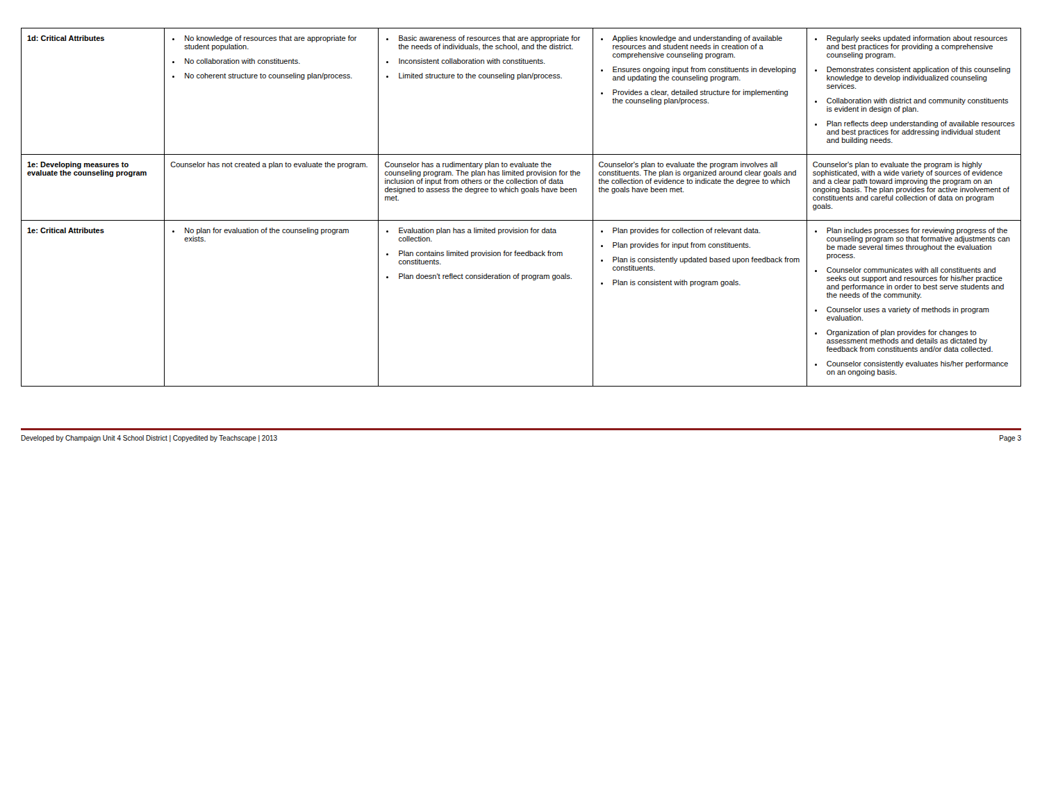| 1d: Critical Attributes | No knowledge of resources that are appropriate for student population. No collaboration with constituents. No coherent structure to counseling plan/process. | Basic awareness of resources that are appropriate for the needs of individuals, the school, and the district. Inconsistent collaboration with constituents. Limited structure to the counseling plan/process. | Applies knowledge and understanding of available resources and student needs in creation of a comprehensive counseling program. Ensures ongoing input from constituents in developing and updating the counseling program. Provides a clear, detailed structure for implementing the counseling plan/process. | Regularly seeks updated information about resources and best practices for providing a comprehensive counseling program. Demonstrates consistent application of this counseling knowledge to develop individualized counseling services. Collaboration with district and community constituents is evident in design of plan. Plan reflects deep understanding of available resources and best practices for addressing individual student and building needs. |
| 1e: Developing measures to evaluate the counseling program | Counselor has not created a plan to evaluate the program. | Counselor has a rudimentary plan to evaluate the counseling program. The plan has limited provision for the inclusion of input from others or the collection of data designed to assess the degree to which goals have been met. | Counselor's plan to evaluate the program involves all constituents. The plan is organized around clear goals and the collection of evidence to indicate the degree to which the goals have been met. | Counselor's plan to evaluate the program is highly sophisticated, with a wide variety of sources of evidence and a clear path toward improving the program on an ongoing basis. The plan provides for active involvement of constituents and careful collection of data on program goals. |
| 1e: Critical Attributes | No plan for evaluation of the counseling program exists. | Evaluation plan has a limited provision for data collection. Plan contains limited provision for feedback from constituents. Plan doesn't reflect consideration of program goals. | Plan provides for collection of relevant data. Plan provides for input from constituents. Plan is consistently updated based upon feedback from constituents. Plan is consistent with program goals. | Plan includes processes for reviewing progress of the counseling program so that formative adjustments can be made several times throughout the evaluation process. Counselor communicates with all constituents and seeks out support and resources for his/her practice and performance in order to best serve students and the needs of the community. Counselor uses a variety of methods in program evaluation. Organization of plan provides for changes to assessment methods and details as dictated by feedback from constituents and/or data collected. Counselor consistently evaluates his/her performance on an ongoing basis. |
Developed by Champaign Unit 4 School District | Copyedited by Teachscape | 2013
Page 3